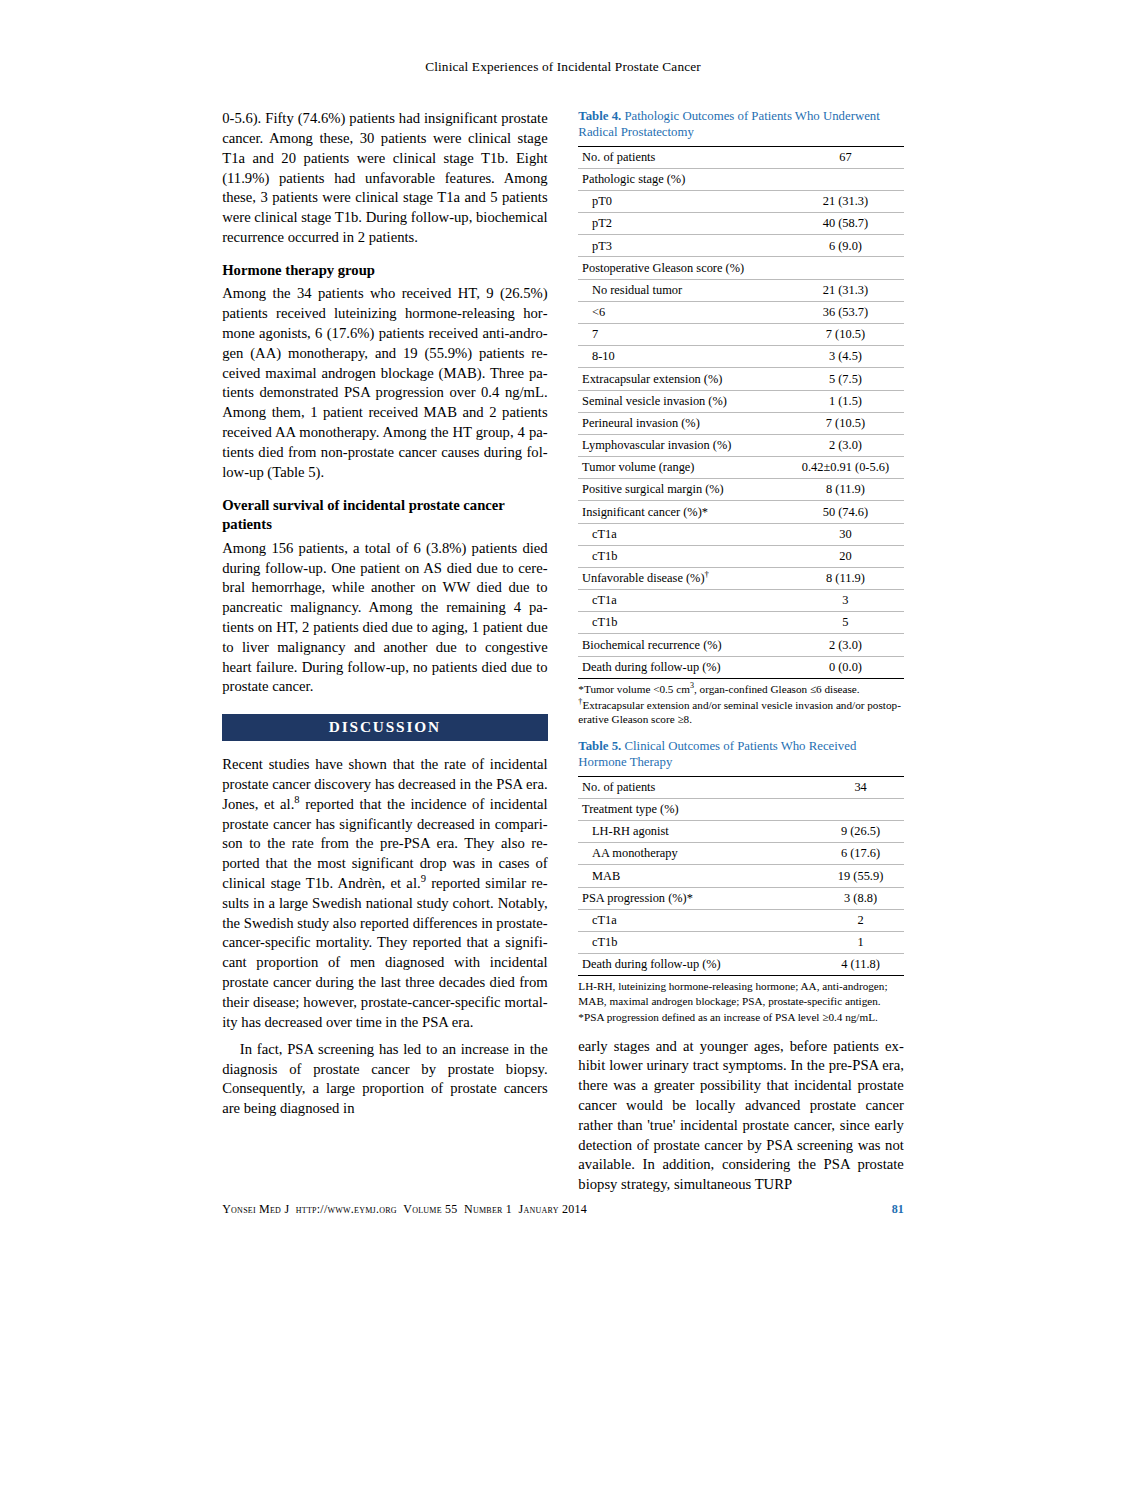Clinical Experiences of Incidental Prostate Cancer
0-5.6). Fifty (74.6%) patients had insignificant prostate cancer. Among these, 30 patients were clinical stage T1a and 20 patients were clinical stage T1b. Eight (11.9%) patients had unfavorable features. Among these, 3 patients were clinical stage T1a and 5 patients were clinical stage T1b. During follow-up, biochemical recurrence occurred in 2 patients.
Hormone therapy group
Among the 34 patients who received HT, 9 (26.5%) patients received luteinizing hormone-releasing hormone agonists, 6 (17.6%) patients received anti-androgen (AA) monotherapy, and 19 (55.9%) patients received maximal androgen blockage (MAB). Three patients demonstrated PSA progression over 0.4 ng/mL. Among them, 1 patient received MAB and 2 patients received AA monotherapy. Among the HT group, 4 patients died from non-prostate cancer causes during follow-up (Table 5).
Overall survival of incidental prostate cancer patients
Among 156 patients, a total of 6 (3.8%) patients died during follow-up. One patient on AS died due to cerebral hemorrhage, while another on WW died due to pancreatic malignancy. Among the remaining 4 patients on HT, 2 patients died due to aging, 1 patient due to liver malignancy and another due to congestive heart failure. During follow-up, no patients died due to prostate cancer.
DISCUSSION
Recent studies have shown that the rate of incidental prostate cancer discovery has decreased in the PSA era. Jones, et al.8 reported that the incidence of incidental prostate cancer has significantly decreased in comparison to the rate from the pre-PSA era. They also reported that the most significant drop was in cases of clinical stage T1b. Andrèn, et al.9 reported similar results in a large Swedish national study cohort. Notably, the Swedish study also reported differences in prostate-cancer-specific mortality. They reported that a significant proportion of men diagnosed with incidental prostate cancer during the last three decades died from their disease; however, prostate-cancer-specific mortality has decreased over time in the PSA era.
In fact, PSA screening has led to an increase in the diagnosis of prostate cancer by prostate biopsy. Consequently, a large proportion of prostate cancers are being diagnosed in
Table 4. Pathologic Outcomes of Patients Who Underwent Radical Prostatectomy
| No. of patients | 67 |
| Pathologic stage (%) | |
| pT0 | 21 (31.3) |
| pT2 | 40 (58.7) |
| pT3 | 6 (9.0) |
| Postoperative Gleason score (%) | |
| No residual tumor | 21 (31.3) |
| <6 | 36 (53.7) |
| 7 | 7 (10.5) |
| 8-10 | 3 (4.5) |
| Extracapsular extension (%) | 5 (7.5) |
| Seminal vesicle invasion (%) | 1 (1.5) |
| Perineural invasion (%) | 7 (10.5) |
| Lymphovascular invasion (%) | 2 (3.0) |
| Tumor volume (range) | 0.42±0.91 (0-5.6) |
| Positive surgical margin (%) | 8 (11.9) |
| Insignificant cancer (%)* | 50 (74.6) |
| cT1a | 30 |
| cT1b | 20 |
| Unfavorable disease (%) † | 8 (11.9) |
| cT1a | 3 |
| cT1b | 5 |
| Biochemical recurrence (%) | 2 (3.0) |
| Death during follow-up (%) | 0 (0.0) |
*Tumor volume <0.5 cm3, organ-confined Gleason ≤6 disease.
†Extracapsular extension and/or seminal vesicle invasion and/or postoperative Gleason score ≥8.
Table 5. Clinical Outcomes of Patients Who Received Hormone Therapy
| No. of patients | 34 |
| Treatment type (%) | |
| LH-RH agonist | 9 (26.5) |
| AA monotherapy | 6 (17.6) |
| MAB | 19 (55.9) |
| PSA progression (%)* | 3 (8.8) |
| cT1a | 2 |
| cT1b | 1 |
| Death during follow-up (%) | 4 (11.8) |
LH-RH, luteinizing hormone-releasing hormone; AA, anti-androgen; MAB, maximal androgen blockage; PSA, prostate-specific antigen.
*PSA progression defined as an increase of PSA level ≥0.4 ng/mL.
early stages and at younger ages, before patients exhibit lower urinary tract symptoms. In the pre-PSA era, there was a greater possibility that incidental prostate cancer would be locally advanced prostate cancer rather than 'true' incidental prostate cancer, since early detection of prostate cancer by PSA screening was not available. In addition, considering the PSA prostate biopsy strategy, simultaneous TURP
Yonsei Med J http://www.eymj.org Volume 55 Number 1 January 2014
81